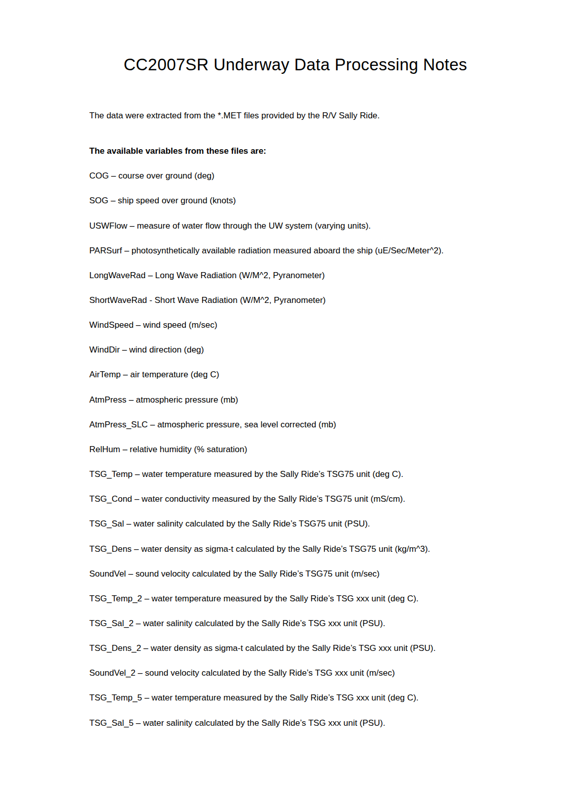CC2007SR Underway Data Processing Notes
The data were extracted from the *.MET files provided by the R/V Sally Ride.
The available variables from these files are:
COG – course over ground (deg)
SOG – ship speed over ground (knots)
USWFlow – measure of water flow through the UW system (varying units).
PARSurf – photosynthetically available radiation measured aboard the ship (uE/Sec/Meter^2).
LongWaveRad – Long Wave Radiation (W/M^2, Pyranometer)
ShortWaveRad - Short Wave Radiation (W/M^2, Pyranometer)
WindSpeed – wind speed (m/sec)
WindDir – wind direction (deg)
AirTemp – air temperature (deg C)
AtmPress – atmospheric pressure (mb)
AtmPress_SLC – atmospheric pressure, sea level corrected (mb)
RelHum – relative humidity (% saturation)
TSG_Temp – water temperature measured by the Sally Ride’s TSG75 unit (deg C).
TSG_Cond – water conductivity measured by the Sally Ride’s TSG75 unit (mS/cm).
TSG_Sal – water salinity calculated by the Sally Ride’s TSG75 unit (PSU).
TSG_Dens – water density as sigma-t calculated by the Sally Ride’s TSG75 unit (kg/m^3).
SoundVel – sound velocity calculated by the Sally Ride’s TSG75 unit (m/sec)
TSG_Temp_2 – water temperature measured by the Sally Ride’s TSG xxx unit (deg C).
TSG_Sal_2 – water salinity calculated by the Sally Ride’s TSG xxx unit (PSU).
TSG_Dens_2 – water density as sigma-t calculated by the Sally Ride’s TSG xxx unit (PSU).
SoundVel_2 – sound velocity calculated by the Sally Ride’s TSG xxx unit (m/sec)
TSG_Temp_5 – water temperature measured by the Sally Ride’s TSG xxx unit (deg C).
TSG_Sal_5 – water salinity calculated by the Sally Ride’s TSG xxx unit (PSU).